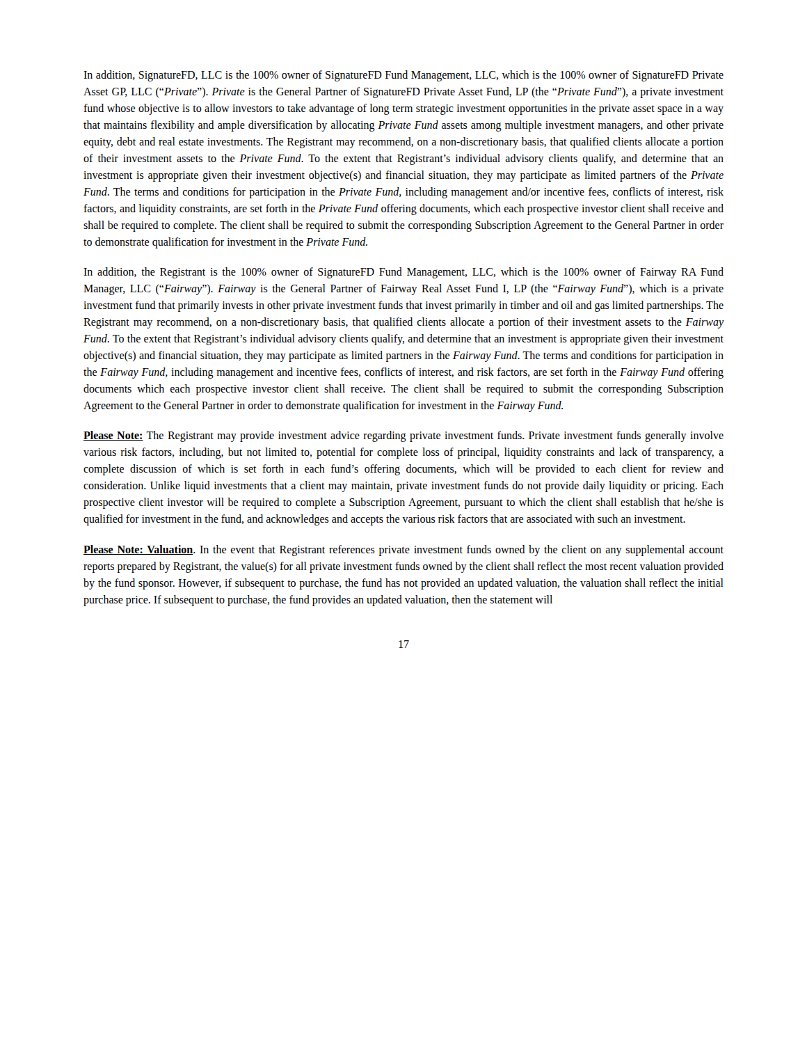In addition, SignatureFD, LLC is the 100% owner of SignatureFD Fund Management, LLC, which is the 100% owner of SignatureFD Private Asset GP, LLC (“Private”). Private is the General Partner of SignatureFD Private Asset Fund, LP (the “Private Fund”), a private investment fund whose objective is to allow investors to take advantage of long term strategic investment opportunities in the private asset space in a way that maintains flexibility and ample diversification by allocating Private Fund assets among multiple investment managers, and other private equity, debt and real estate investments. The Registrant may recommend, on a non-discretionary basis, that qualified clients allocate a portion of their investment assets to the Private Fund. To the extent that Registrant’s individual advisory clients qualify, and determine that an investment is appropriate given their investment objective(s) and financial situation, they may participate as limited partners of the Private Fund. The terms and conditions for participation in the Private Fund, including management and/or incentive fees, conflicts of interest, risk factors, and liquidity constraints, are set forth in the Private Fund offering documents, which each prospective investor client shall receive and shall be required to complete. The client shall be required to submit the corresponding Subscription Agreement to the General Partner in order to demonstrate qualification for investment in the Private Fund.
In addition, the Registrant is the 100% owner of SignatureFD Fund Management, LLC, which is the 100% owner of Fairway RA Fund Manager, LLC (“Fairway”). Fairway is the General Partner of Fairway Real Asset Fund I, LP (the “Fairway Fund”), which is a private investment fund that primarily invests in other private investment funds that invest primarily in timber and oil and gas limited partnerships. The Registrant may recommend, on a non-discretionary basis, that qualified clients allocate a portion of their investment assets to the Fairway Fund. To the extent that Registrant’s individual advisory clients qualify, and determine that an investment is appropriate given their investment objective(s) and financial situation, they may participate as limited partners in the Fairway Fund. The terms and conditions for participation in the Fairway Fund, including management and incentive fees, conflicts of interest, and risk factors, are set forth in the Fairway Fund offering documents which each prospective investor client shall receive. The client shall be required to submit the corresponding Subscription Agreement to the General Partner in order to demonstrate qualification for investment in the Fairway Fund.
Please Note: The Registrant may provide investment advice regarding private investment funds. Private investment funds generally involve various risk factors, including, but not limited to, potential for complete loss of principal, liquidity constraints and lack of transparency, a complete discussion of which is set forth in each fund’s offering documents, which will be provided to each client for review and consideration. Unlike liquid investments that a client may maintain, private investment funds do not provide daily liquidity or pricing. Each prospective client investor will be required to complete a Subscription Agreement, pursuant to which the client shall establish that he/she is qualified for investment in the fund, and acknowledges and accepts the various risk factors that are associated with such an investment.
Please Note: Valuation. In the event that Registrant references private investment funds owned by the client on any supplemental account reports prepared by Registrant, the value(s) for all private investment funds owned by the client shall reflect the most recent valuation provided by the fund sponsor. However, if subsequent to purchase, the fund has not provided an updated valuation, the valuation shall reflect the initial purchase price. If subsequent to purchase, the fund provides an updated valuation, then the statement will
17